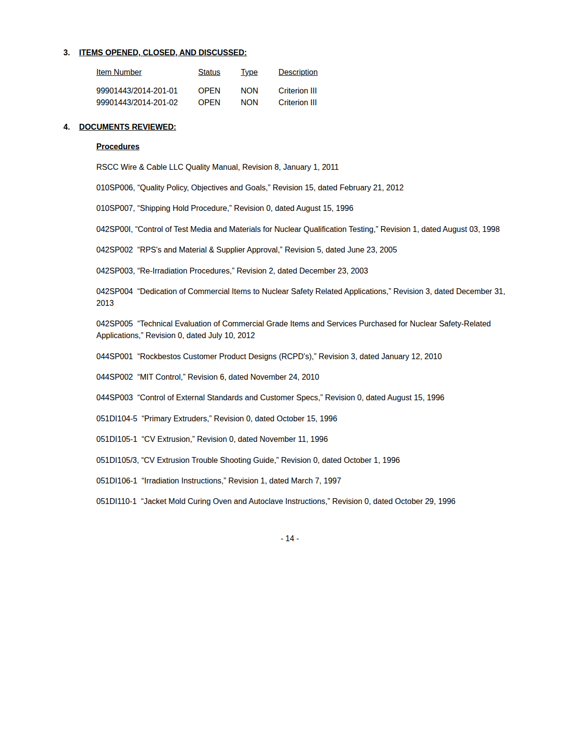Items Opened, Closed, and Discussed:
| Item Number | Status | Type | Description |
| --- | --- | --- | --- |
| 99901443/2014-201-01 | OPEN | NON | Criterion III |
| 99901443/2014-201-02 | OPEN | NON | Criterion III |
Documents Reviewed:
Procedures
RSCC Wire & Cable LLC Quality Manual, Revision 8, January 1, 2011
010SP006, “Quality Policy, Objectives and Goals,” Revision 15, dated February 21, 2012
010SP007, “Shipping Hold Procedure,” Revision 0, dated August 15, 1996
042SP00I, “Control of Test Media and Materials for Nuclear Qualification Testing,” Revision 1, dated August 03, 1998
042SP002 “RPS's and Material & Supplier Approval,” Revision 5, dated June 23, 2005
042SP003, “Re-Irradiation Procedures,” Revision 2, dated December 23, 2003
042SP004 “Dedication of Commercial Items to Nuclear Safety Related Applications,” Revision 3, dated December 31, 2013
042SP005 “Technical Evaluation of Commercial Grade Items and Services Purchased for Nuclear Safety-Related Applications,” Revision 0, dated July 10, 2012
044SP001 “Rockbestos Customer Product Designs (RCPD's),” Revision 3, dated January 12, 2010
044SP002 “MIT Control,” Revision 6, dated November 24, 2010
044SP003 “Control of External Standards and Customer Specs,” Revision 0, dated August 15, 1996
051DI104-5 “Primary Extruders,” Revision 0, dated October 15, 1996
051DI105-1 “CV Extrusion,” Revision 0, dated November 11, 1996
051DI105/3, “CV Extrusion Trouble Shooting Guide,” Revision 0, dated October 1, 1996
051DI106-1 “Irradiation Instructions,” Revision 1, dated March 7, 1997
051DI110-1 “Jacket Mold Curing Oven and Autoclave Instructions,” Revision 0, dated October 29, 1996
- 14 -